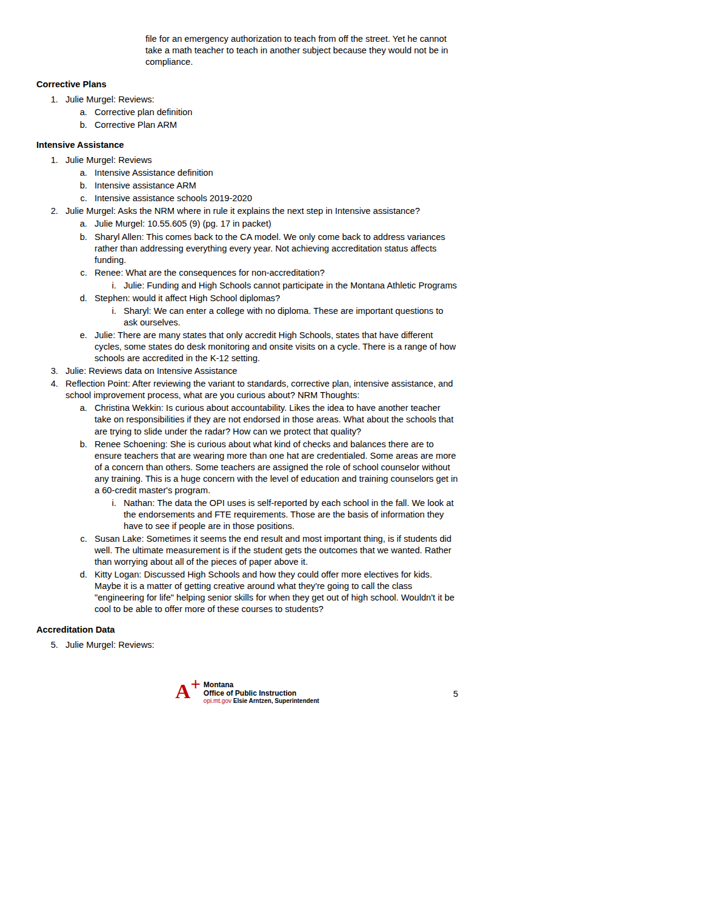file for an emergency authorization to teach from off the street. Yet he cannot take a math teacher to teach in another subject because they would not be in compliance.
Corrective Plans
Julie Murgel: Reviews:
Corrective plan definition
Corrective Plan ARM
Intensive Assistance
Julie Murgel: Reviews
Intensive Assistance definition
Intensive assistance ARM
Intensive assistance schools 2019-2020
Julie Murgel: Asks the NRM where in rule it explains the next step in Intensive assistance?
Julie Murgel: 10.55.605 (9) (pg. 17 in packet)
Sharyl Allen: This comes back to the CA model. We only come back to address variances rather than addressing everything every year. Not achieving accreditation status affects funding.
Renee: What are the consequences for non-accreditation?
Julie: Funding and High Schools cannot participate in the Montana Athletic Programs
Stephen: would it affect High School diplomas?
Sharyl: We can enter a college with no diploma. These are important questions to ask ourselves.
Julie: There are many states that only accredit High Schools, states that have different cycles, some states do desk monitoring and onsite visits on a cycle. There is a range of how schools are accredited in the K-12 setting.
Julie: Reviews data on Intensive Assistance
Reflection Point: After reviewing the variant to standards, corrective plan, intensive assistance, and school improvement process, what are you curious about? NRM Thoughts:
Christina Wekkin: Is curious about accountability. Likes the idea to have another teacher take on responsibilities if they are not endorsed in those areas. What about the schools that are trying to slide under the radar? How can we protect that quality?
Renee Schoening: She is curious about what kind of checks and balances there are to ensure teachers that are wearing more than one hat are credentialed. Some areas are more of a concern than others. Some teachers are assigned the role of school counselor without any training. This is a huge concern with the level of education and training counselors get in a 60-credit master's program.
Nathan: The data the OPI uses is self-reported by each school in the fall. We look at the endorsements and FTE requirements. Those are the basis of information they have to see if people are in those positions.
Susan Lake: Sometimes it seems the end result and most important thing, is if students did well. The ultimate measurement is if the student gets the outcomes that we wanted. Rather than worrying about all of the pieces of paper above it.
Kitty Logan: Discussed High Schools and how they could offer more electives for kids. Maybe it is a matter of getting creative around what they're going to call the class "engineering for life" helping senior skills for when they get out of high school. Wouldn't it be cool to be able to offer more of these courses to students?
Accreditation Data
Julie Murgel: Reviews:
A+
Montana
Office of Public Instruction
opi.mt.gov Elsie Arntzen, Superintendent
5